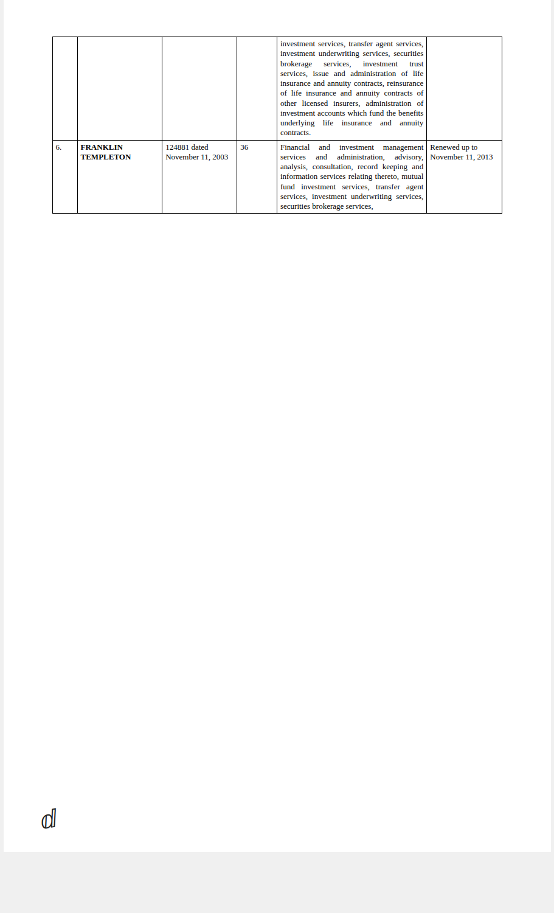| | | | | investment services, transfer agent services, investment underwriting services, securities brokerage services, investment trust services, issue and administration of life insurance and annuity contracts, reinsurance of life insurance and annuity contracts of other licensed insurers, administration of investment accounts which fund the benefits underlying life insurance and annuity contracts. | |
| 6. | FRANKLIN TEMPLETON | 124881 dated November 11, 2003 | 36 | Financial and investment management services and administration, advisory, analysis, consultation, record keeping and information services relating thereto, mutual fund investment services, transfer agent services, investment underwriting services, securities brokerage services, | Renewed up to November 11, 2013 |
ⅆ